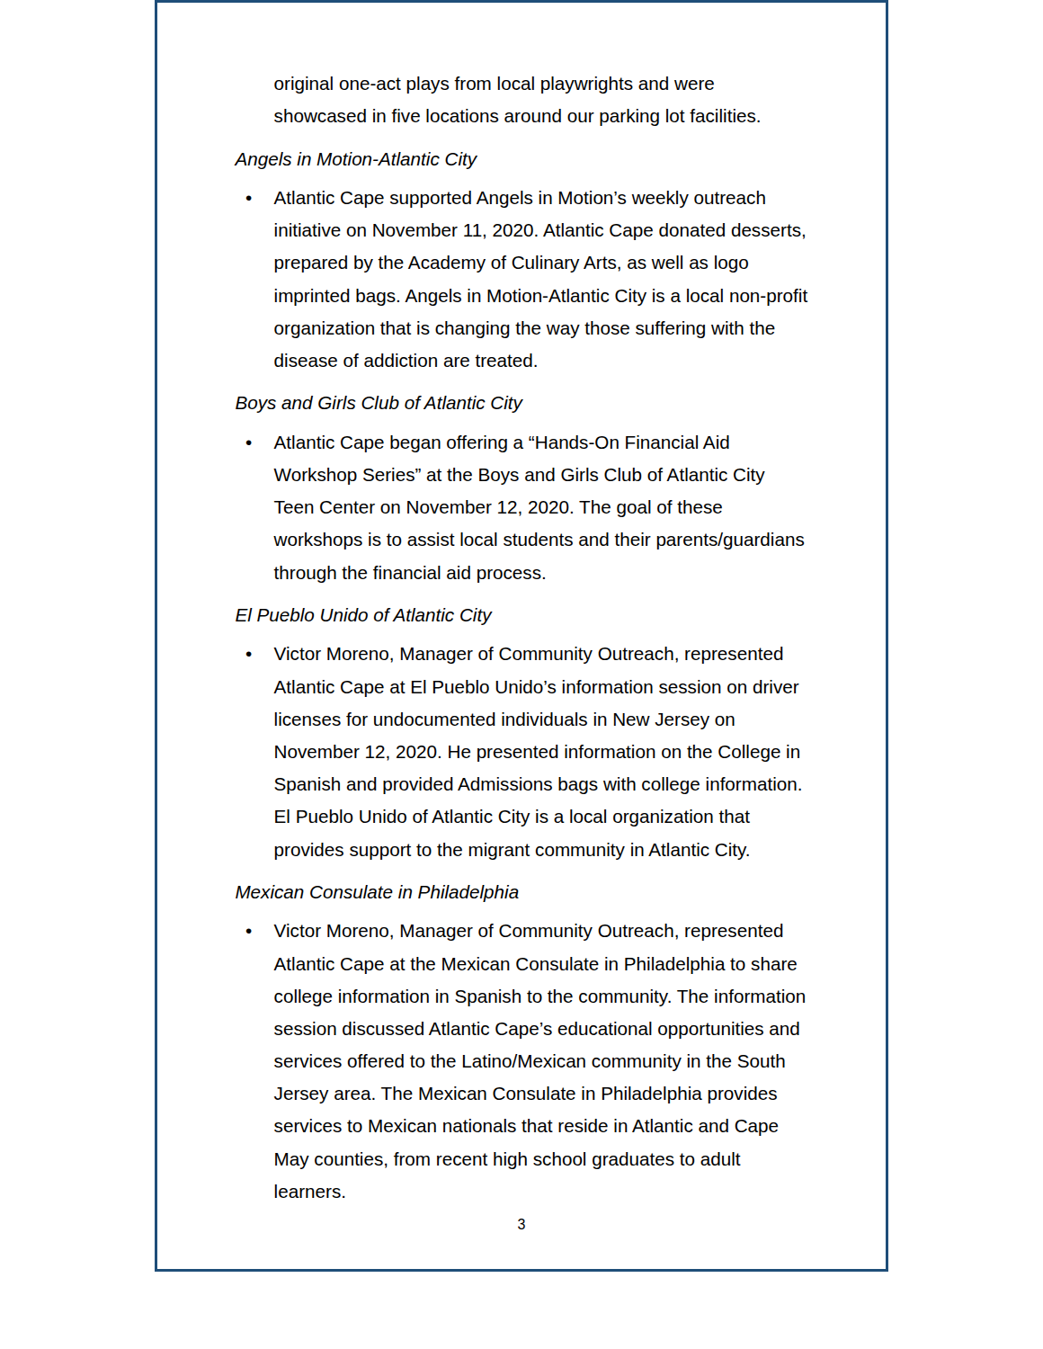original one-act plays from local playwrights and were showcased in five locations around our parking lot facilities.
Angels in Motion-Atlantic City
Atlantic Cape supported Angels in Motion’s weekly outreach initiative on November 11, 2020. Atlantic Cape donated desserts, prepared by the Academy of Culinary Arts, as well as logo imprinted bags. Angels in Motion-Atlantic City is a local non-profit organization that is changing the way those suffering with the disease of addiction are treated.
Boys and Girls Club of Atlantic City
Atlantic Cape began offering a “Hands-On Financial Aid Workshop Series” at the Boys and Girls Club of Atlantic City Teen Center on November 12, 2020. The goal of these workshops is to assist local students and their parents/guardians through the financial aid process.
El Pueblo Unido of Atlantic City
Victor Moreno, Manager of Community Outreach, represented Atlantic Cape at El Pueblo Unido’s information session on driver licenses for undocumented individuals in New Jersey on November 12, 2020. He presented information on the College in Spanish and provided Admissions bags with college information. El Pueblo Unido of Atlantic City is a local organization that provides support to the migrant community in Atlantic City.
Mexican Consulate in Philadelphia
Victor Moreno, Manager of Community Outreach, represented Atlantic Cape at the Mexican Consulate in Philadelphia to share college information in Spanish to the community. The information session discussed Atlantic Cape’s educational opportunities and services offered to the Latino/Mexican community in the South Jersey area. The Mexican Consulate in Philadelphia provides services to Mexican nationals that reside in Atlantic and Cape May counties, from recent high school graduates to adult learners.
3